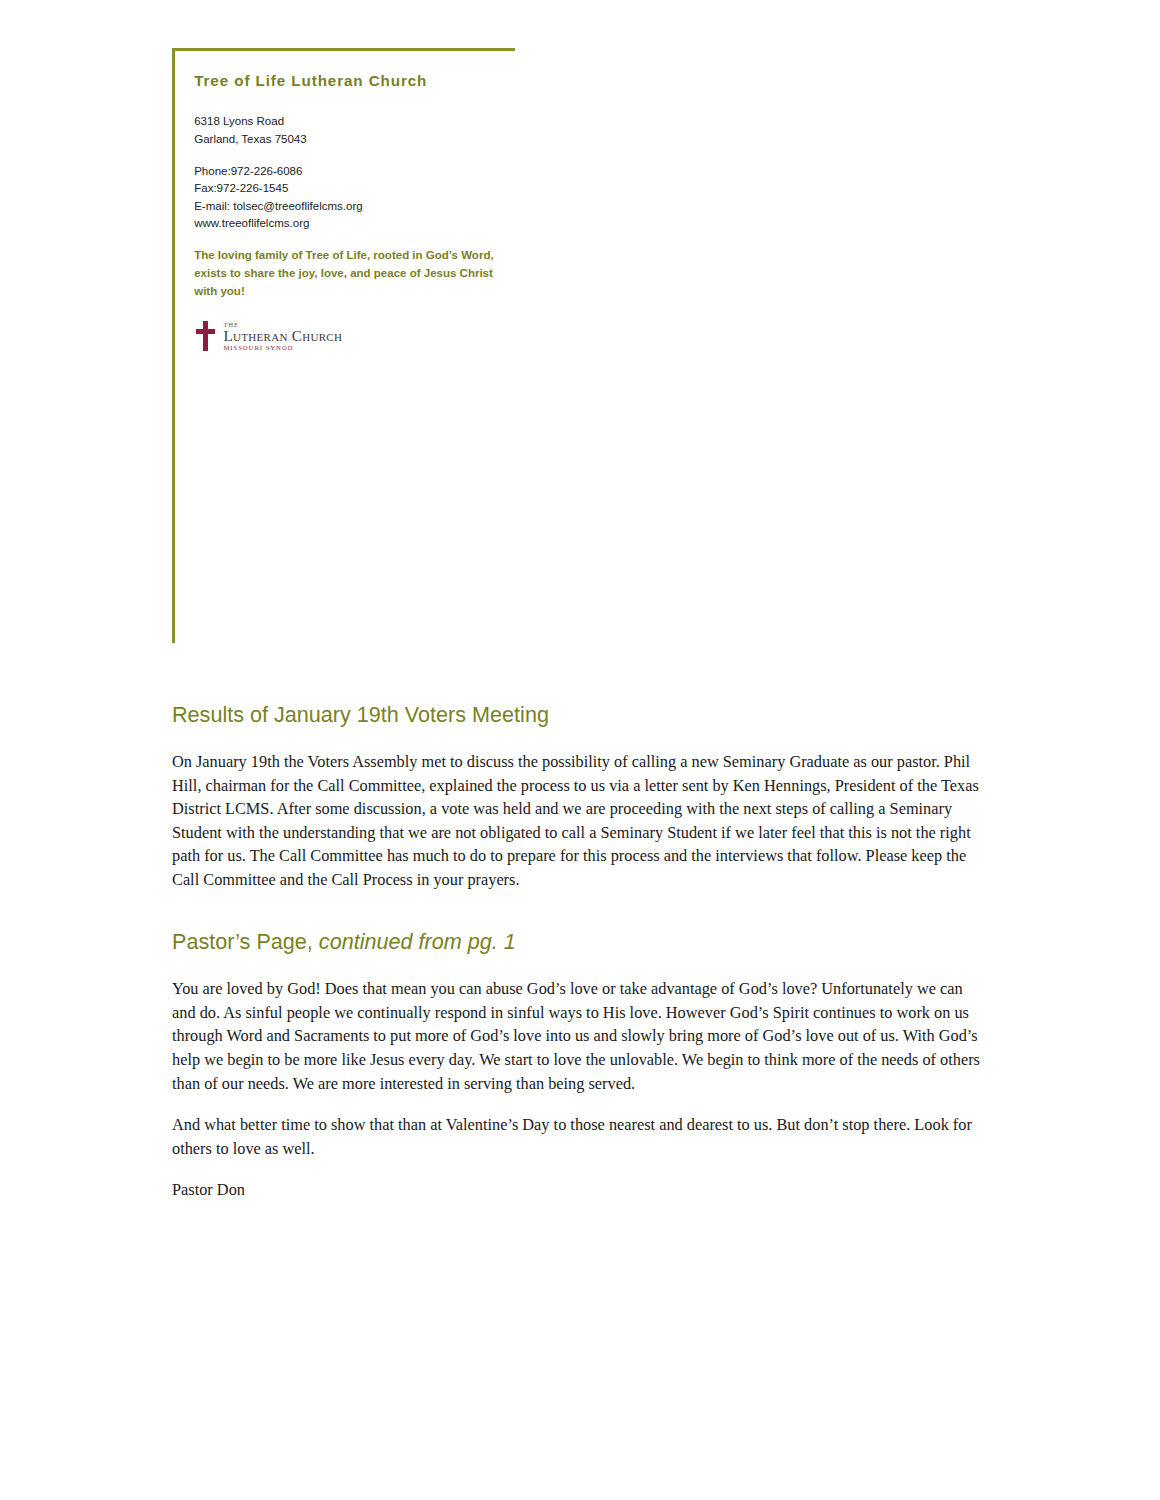Tree of Life Lutheran Church
6318 Lyons Road
Garland, Texas 75043
Phone:972-226-6086
Fax:972-226-1545
E-mail: tolsec@treeoflifelcms.org
www.treeoflifelcms.org
The loving family of Tree of Life, rooted in God’s Word, exists to share the joy, love, and peace of Jesus Christ with you!
THE Lutheran Church MISSOURI SYNOD
Results of January 19th Voters Meeting
On January 19th the Voters Assembly met to discuss the possibility of calling a new Seminary Graduate as our pastor. Phil Hill, chairman for the Call Committee, explained the process to us via a letter sent by Ken Hennings, President of the Texas District LCMS. After some discussion, a vote was held and we are proceeding with the next steps of calling a Seminary Student with the understanding that we are not obligated to call a Seminary Student if we later feel that this is not the right path for us. The Call Committee has much to do to prepare for this process and the interviews that follow. Please keep the Call Committee and the Call Process in your prayers.
Pastor’s Page, continued from pg. 1
You are loved by God! Does that mean you can abuse God’s love or take advantage of God’s love? Unfortunately we can and do. As sinful people we continually respond in sinful ways to His love. However God’s Spirit continues to work on us through Word and Sacraments to put more of God’s love into us and slowly bring more of God’s love out of us. With God’s help we begin to be more like Jesus every day. We start to love the unlovable. We begin to think more of the needs of others than of our needs. We are more interested in serving than being served.
And what better time to show that than at Valentine’s Day to those nearest and dearest to us. But don’t stop there. Look for others to love as well.
Pastor Don